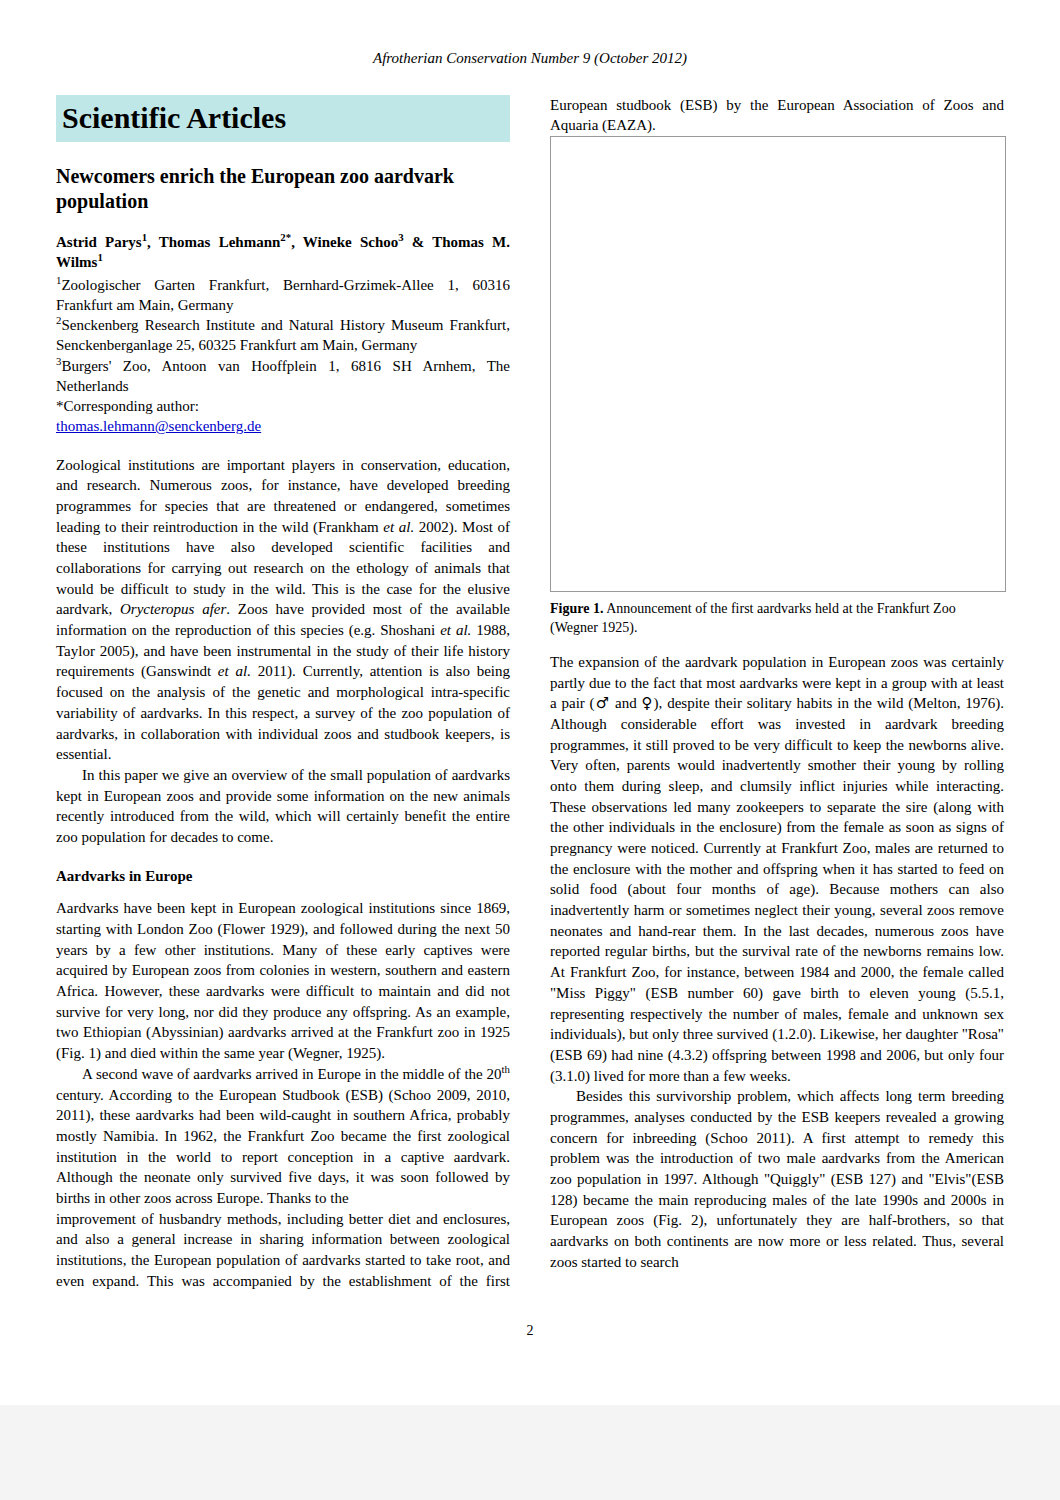Afrotherian Conservation Number 9 (October 2012)
Scientific Articles
Newcomers enrich the European zoo aardvark population
Astrid Parys1, Thomas Lehmann2*, Wineke Schoo3 & Thomas M. Wilms1
1Zoologischer Garten Frankfurt, Bernhard-Grzimek-Allee 1, 60316 Frankfurt am Main, Germany
2Senckenberg Research Institute and Natural History Museum Frankfurt, Senckenberganlage 25, 60325 Frankfurt am Main, Germany
3Burgers' Zoo, Antoon van Hooffplein 1, 6816 SH Arnhem, The Netherlands
*Corresponding author:
thomas.lehmann@senckenberg.de
Zoological institutions are important players in conservation, education, and research. Numerous zoos, for instance, have developed breeding programmes for species that are threatened or endangered, sometimes leading to their reintroduction in the wild (Frankham et al. 2002). Most of these institutions have also developed scientific facilities and collaborations for carrying out research on the ethology of animals that would be difficult to study in the wild. This is the case for the elusive aardvark, Orycteropus afer. Zoos have provided most of the available information on the reproduction of this species (e.g. Shoshani et al. 1988, Taylor 2005), and have been instrumental in the study of their life history requirements (Ganswindt et al. 2011). Currently, attention is also being focused on the analysis of the genetic and morphological intra-specific variability of aardvarks. In this respect, a survey of the zoo population of aardvarks, in collaboration with individual zoos and studbook keepers, is essential.
In this paper we give an overview of the small population of aardvarks kept in European zoos and provide some information on the new animals recently introduced from the wild, which will certainly benefit the entire zoo population for decades to come.
Aardvarks in Europe
Aardvarks have been kept in European zoological institutions since 1869, starting with London Zoo (Flower 1929), and followed during the next 50 years by a few other institutions. Many of these early captives were acquired by European zoos from colonies in western, southern and eastern Africa. However, these aardvarks were difficult to maintain and did not survive for very long, nor did they produce any offspring. As an example, two Ethiopian (Abyssinian) aardvarks arrived at the Frankfurt zoo in 1925 (Fig. 1) and died within the same year (Wegner, 1925).
A second wave of aardvarks arrived in Europe in the middle of the 20th century. According to the European Studbook (ESB) (Schoo 2009, 2010, 2011), these aardvarks had been wild-caught in southern Africa, probably mostly Namibia. In 1962, the Frankfurt Zoo became the first zoological institution in the world to report conception in a captive aardvark. Although the neonate only survived five days, it was soon followed by births in other zoos across Europe. Thanks to the
improvement of husbandry methods, including better diet and enclosures, and also a general increase in sharing information between zoological institutions, the European population of aardvarks started to take root, and even expand. This was accompanied by the establishment of the first European studbook (ESB) by the European Association of Zoos and Aquaria (EAZA).
Figure 1. Announcement of the first aardvarks held at the Frankfurt Zoo (Wegner 1925).
The expansion of the aardvark population in European zoos was certainly partly due to the fact that most aardvarks were kept in a group with at least a pair (♂ and ♀), despite their solitary habits in the wild (Melton, 1976). Although considerable effort was invested in aardvark breeding programmes, it still proved to be very difficult to keep the newborns alive. Very often, parents would inadvertently smother their young by rolling onto them during sleep, and clumsily inflict injuries while interacting. These observations led many zookeepers to separate the sire (along with the other individuals in the enclosure) from the female as soon as signs of pregnancy were noticed. Currently at Frankfurt Zoo, males are returned to the enclosure with the mother and offspring when it has started to feed on solid food (about four months of age). Because mothers can also inadvertently harm or sometimes neglect their young, several zoos remove neonates and hand-rear them. In the last decades, numerous zoos have reported regular births, but the survival rate of the newborns remains low. At Frankfurt Zoo, for instance, between 1984 and 2000, the female called "Miss Piggy" (ESB number 60) gave birth to eleven young (5.5.1, representing respectively the number of males, female and unknown sex individuals), but only three survived (1.2.0). Likewise, her daughter "Rosa" (ESB 69) had nine (4.3.2) offspring between 1998 and 2006, but only four (3.1.0) lived for more than a few weeks.
Besides this survivorship problem, which affects long term breeding programmes, analyses conducted by the ESB keepers revealed a growing concern for inbreeding (Schoo 2011). A first attempt to remedy this problem was the introduction of two male aardvarks from the American zoo population in 1997. Although "Quiggly" (ESB 127) and "Elvis"(ESB 128) became the main reproducing males of the late 1990s and 2000s in European zoos (Fig. 2), unfortunately they are half-brothers, so that aardvarks on both continents are now more or less related. Thus, several zoos started to search
2